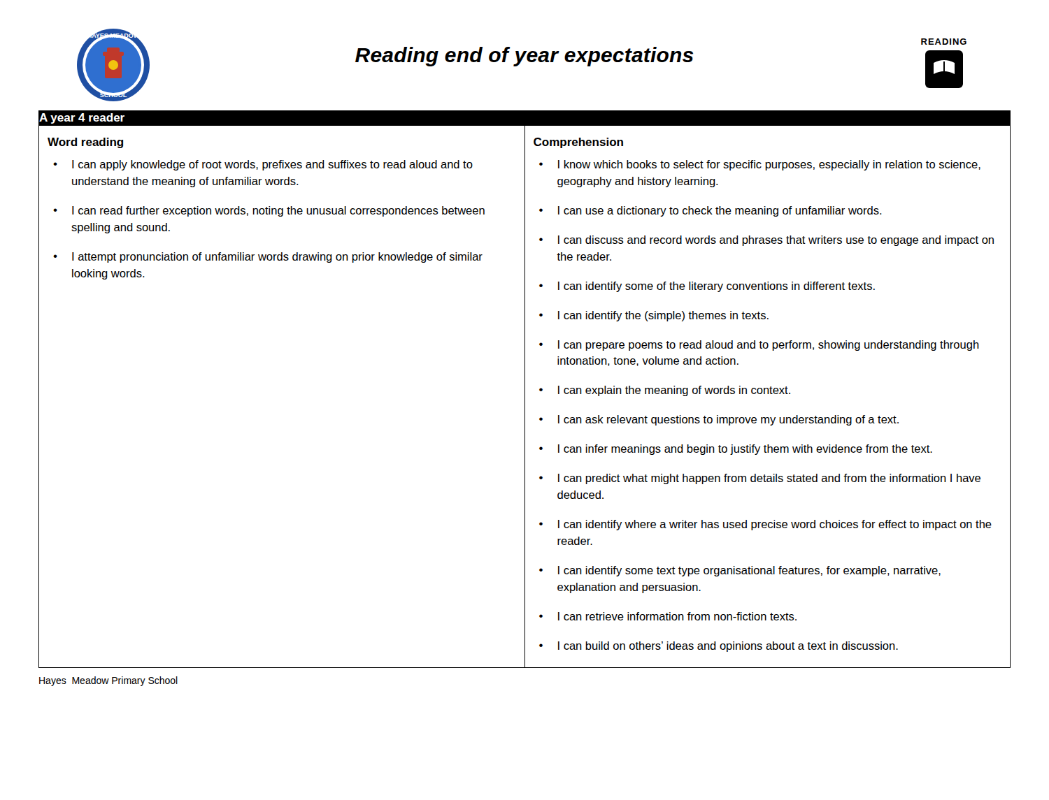HAYES MEADOW SCHOOL
Reading end of year expectations
READING
| A year 4 reader |
| --- |
| Word reading I can apply knowledge of root words, prefixes and suffixes to read aloud and to understand the meaning of unfamiliar words. I can read further exception words, noting the unusual correspondences between spelling and sound. I attempt pronunciation of unfamiliar words drawing on prior knowledge of similar looking words. | Comprehension I know which books to select for specific purposes, especially in relation to science, geography and history learning. I can use a dictionary to check the meaning of unfamiliar words. I can discuss and record words and phrases that writers use to engage and impact on the reader. I can identify some of the literary conventions in different texts. I can identify the (simple) themes in texts. I can prepare poems to read aloud and to perform, showing understanding through intonation, tone, volume and action. I can explain the meaning of words in context. I can ask relevant questions to improve my understanding of a text. I can infer meanings and begin to justify them with evidence from the text. I can predict what might happen from details stated and from the information I have deduced. I can identify where a writer has used precise word choices for effect to impact on the reader. I can identify some text type organisational features, for example, narrative, explanation and persuasion. I can retrieve information from non-fiction texts. I can build on others’ ideas and opinions about a text in discussion. |
Hayes Meadow Primary School